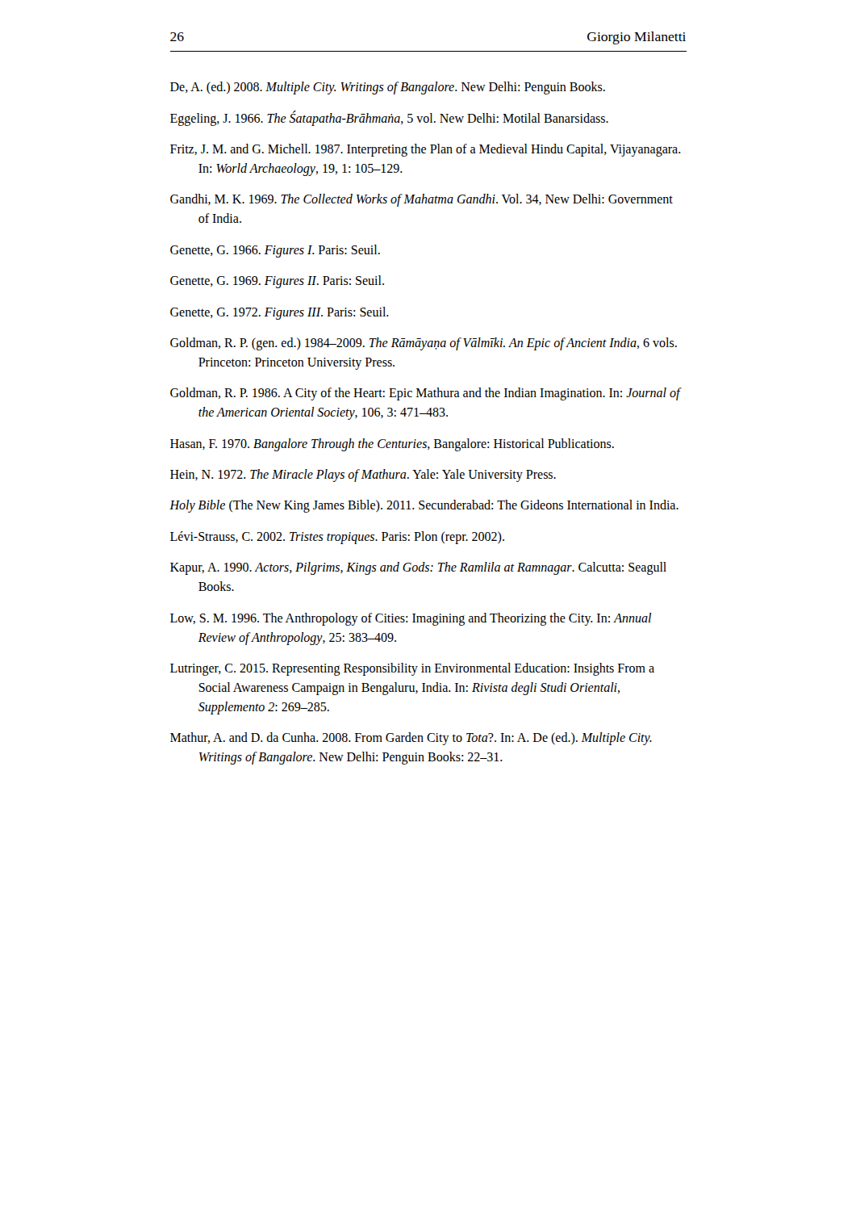26 Giorgio Milanetti
De, A. (ed.) 2008. Multiple City. Writings of Bangalore. New Delhi: Penguin Books.
Eggeling, J. 1966. The Śatapatha-Brāhmaṅa, 5 vol. New Delhi: Motilal Banarsidass.
Fritz, J. M. and G. Michell. 1987. Interpreting the Plan of a Medieval Hindu Capital, Vijayanagara. In: World Archaeology, 19, 1: 105–129.
Gandhi, M. K. 1969. The Collected Works of Mahatma Gandhi. Vol. 34, New Delhi: Government of India.
Genette, G. 1966. Figures I. Paris: Seuil.
Genette, G. 1969. Figures II. Paris: Seuil.
Genette, G. 1972. Figures III. Paris: Seuil.
Goldman, R. P. (gen. ed.) 1984–2009. The Rāmāyaṇa of Vālmīki. An Epic of Ancient India, 6 vols. Princeton: Princeton University Press.
Goldman, R. P. 1986. A City of the Heart: Epic Mathura and the Indian Imagination. In: Journal of the American Oriental Society, 106, 3: 471–483.
Hasan, F. 1970. Bangalore Through the Centuries, Bangalore: Historical Publications.
Hein, N. 1972. The Miracle Plays of Mathura. Yale: Yale University Press.
Holy Bible (The New King James Bible). 2011. Secunderabad: The Gideons International in India.
Lévi-Strauss, C. 2002. Tristes tropiques. Paris: Plon (repr. 2002).
Kapur, A. 1990. Actors, Pilgrims, Kings and Gods: The Ramlila at Ramnagar. Calcutta: Seagull Books.
Low, S. M. 1996. The Anthropology of Cities: Imagining and Theorizing the City. In: Annual Review of Anthropology, 25: 383–409.
Lutringer, C. 2015. Representing Responsibility in Environmental Education: Insights From a Social Awareness Campaign in Bengaluru, India. In: Rivista degli Studi Orientali, Supplemento 2: 269–285.
Mathur, A. and D. da Cunha. 2008. From Garden City to Tota?. In: A. De (ed.). Multiple City. Writings of Bangalore. New Delhi: Penguin Books: 22–31.